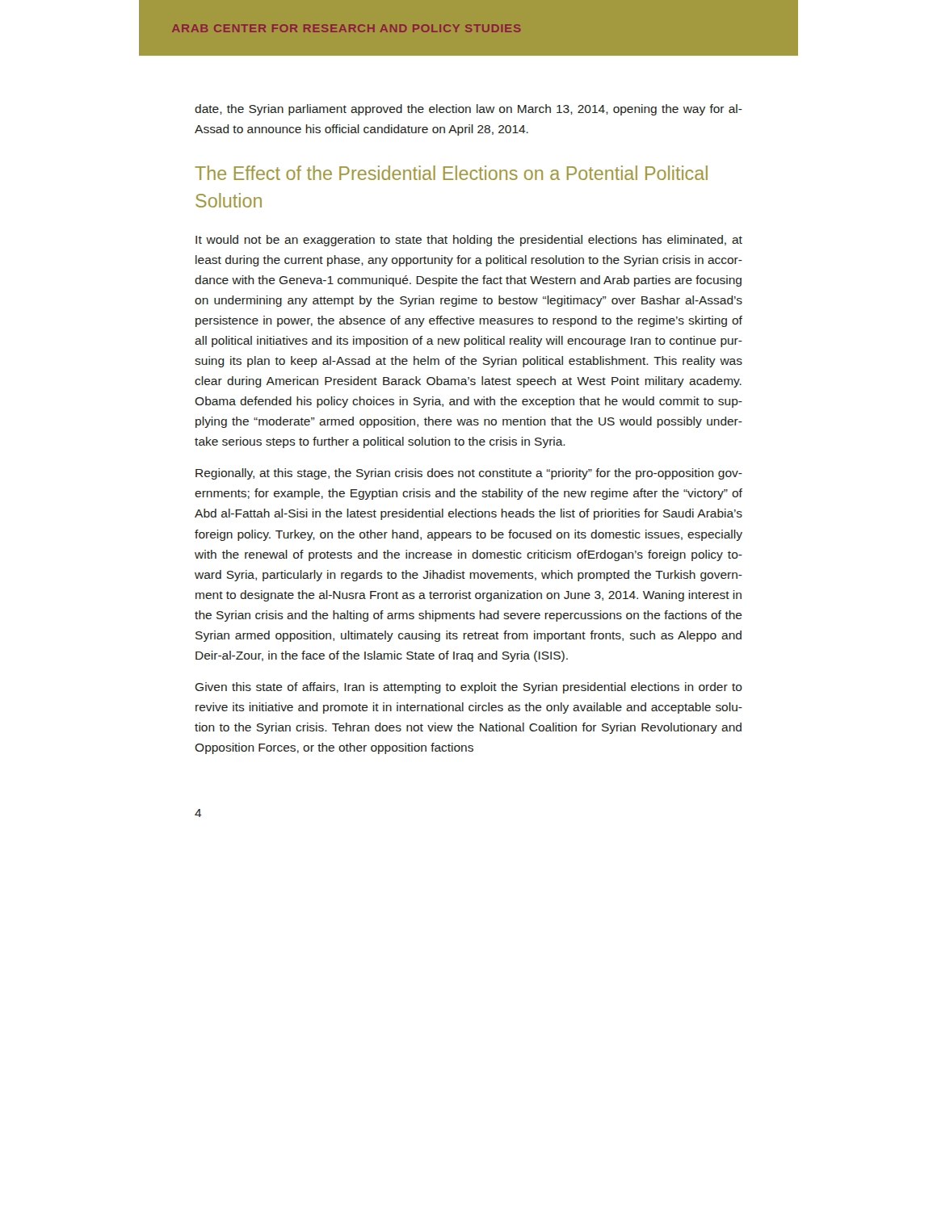Arab Center for Research and Policy Studies
date, the Syrian parliament approved the election law on March 13, 2014, opening the way for al-Assad to announce his official candidature on April 28, 2014.
The Effect of the Presidential Elections on a Potential Political Solution
It would not be an exaggeration to state that holding the presidential elections has eliminated, at least during the current phase, any opportunity for a political resolution to the Syrian crisis in accordance with the Geneva-1 communiqué. Despite the fact that Western and Arab parties are focusing on undermining any attempt by the Syrian regime to bestow “legitimacy” over Bashar al-Assad’s persistence in power, the absence of any effective measures to respond to the regime’s skirting of all political initiatives and its imposition of a new political reality will encourage Iran to continue pursuing its plan to keep al-Assad at the helm of the Syrian political establishment. This reality was clear during American President Barack Obama’s latest speech at West Point military academy. Obama defended his policy choices in Syria, and with the exception that he would commit to supplying the “moderate” armed opposition, there was no mention that the US would possibly undertake serious steps to further a political solution to the crisis in Syria.
Regionally, at this stage, the Syrian crisis does not constitute a “priority” for the pro-opposition governments; for example, the Egyptian crisis and the stability of the new regime after the “victory” of Abd al-Fattah al-Sisi in the latest presidential elections heads the list of priorities for Saudi Arabia’s foreign policy. Turkey, on the other hand, appears to be focused on its domestic issues, especially with the renewal of protests and the increase in domestic criticism ofErdogan’s foreign policy toward Syria, particularly in regards to the Jihadist movements, which prompted the Turkish government to designate the al-Nusra Front as a terrorist organization on June 3, 2014. Waning interest in the Syrian crisis and the halting of arms shipments had severe repercussions on the factions of the Syrian armed opposition, ultimately causing its retreat from important fronts, such as Aleppo and Deir-al-Zour, in the face of the Islamic State of Iraq and Syria (ISIS).
Given this state of affairs, Iran is attempting to exploit the Syrian presidential elections in order to revive its initiative and promote it in international circles as the only available and acceptable solution to the Syrian crisis. Tehran does not view the National Coalition for Syrian Revolutionary and Opposition Forces, or the other opposition factions
4